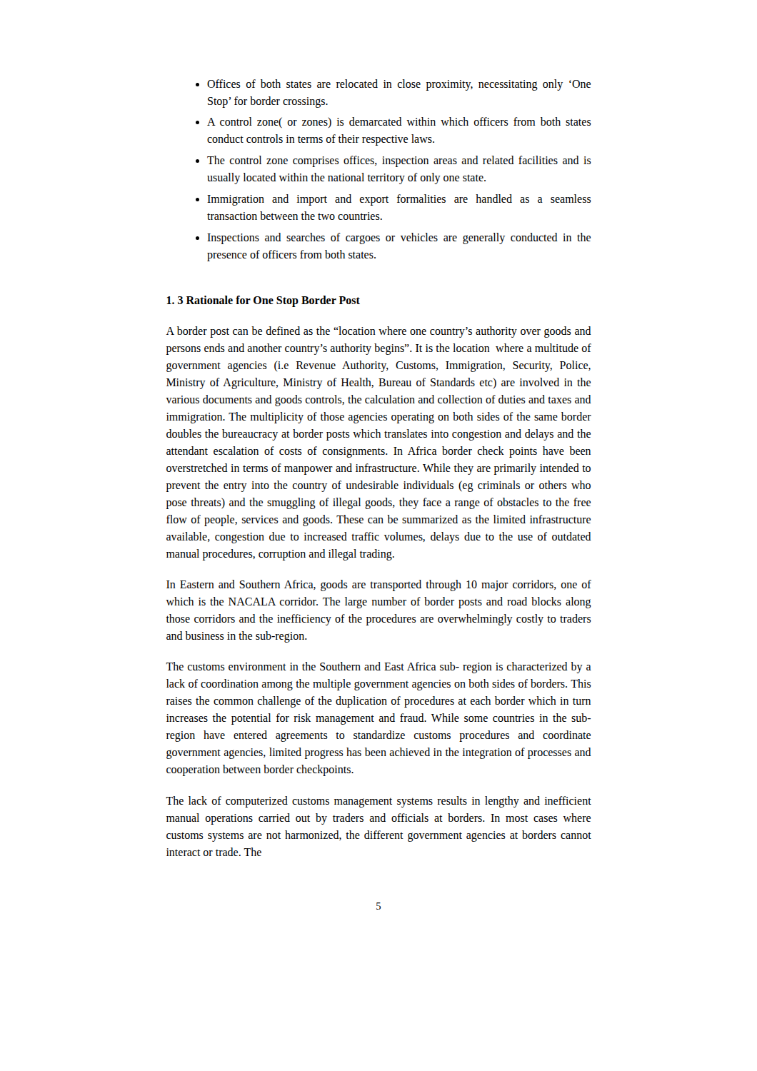Offices of both states are relocated in close proximity, necessitating only ‘One Stop’ for border crossings.
A control zone( or zones) is demarcated within which officers from both states conduct controls in terms of their respective laws.
The control zone comprises offices, inspection areas and related facilities and is usually located within the national territory of only one state.
Immigration and import and export formalities are handled as a seamless transaction between the two countries.
Inspections and searches of cargoes or vehicles are generally conducted in the presence of officers from both states.
1. 3 Rationale for One Stop Border Post
A border post can be defined as the “location where one country’s authority over goods and persons ends and another country’s authority begins”. It is the location where a multitude of government agencies (i.e Revenue Authority, Customs, Immigration, Security, Police, Ministry of Agriculture, Ministry of Health, Bureau of Standards etc) are involved in the various documents and goods controls, the calculation and collection of duties and taxes and immigration. The multiplicity of those agencies operating on both sides of the same border doubles the bureaucracy at border posts which translates into congestion and delays and the attendant escalation of costs of consignments. In Africa border check points have been overstretched in terms of manpower and infrastructure. While they are primarily intended to prevent the entry into the country of undesirable individuals (eg criminals or others who pose threats) and the smuggling of illegal goods, they face a range of obstacles to the free flow of people, services and goods. These can be summarized as the limited infrastructure available, congestion due to increased traffic volumes, delays due to the use of outdated manual procedures, corruption and illegal trading.
In Eastern and Southern Africa, goods are transported through 10 major corridors, one of which is the NACALA corridor. The large number of border posts and road blocks along those corridors and the inefficiency of the procedures are overwhelmingly costly to traders and business in the sub-region.
The customs environment in the Southern and East Africa sub- region is characterized by a lack of coordination among the multiple government agencies on both sides of borders. This raises the common challenge of the duplication of procedures at each border which in turn increases the potential for risk management and fraud. While some countries in the sub-region have entered agreements to standardize customs procedures and coordinate government agencies, limited progress has been achieved in the integration of processes and cooperation between border checkpoints.
The lack of computerized customs management systems results in lengthy and inefficient manual operations carried out by traders and officials at borders. In most cases where customs systems are not harmonized, the different government agencies at borders cannot interact or trade. The
5